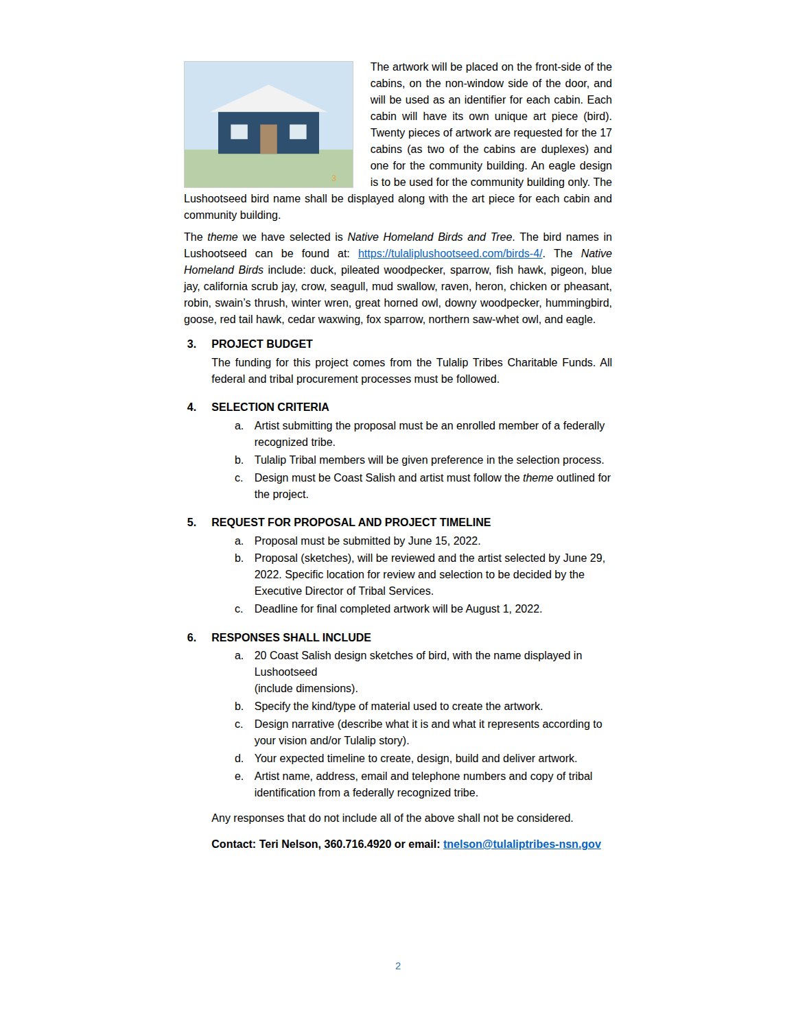The artwork will be placed on the front-side of the cabins, on the non-window side of the door, and will be used as an identifier for each cabin. Each cabin will have its own unique art piece (bird). Twenty pieces of artwork are requested for the 17 cabins (as two of the cabins are duplexes) and one for the community building. An eagle design is to be used for the community building only. The Lushootseed bird name shall be displayed along with the art piece for each cabin and community building.
The theme we have selected is Native Homeland Birds and Tree. The bird names in Lushootseed can be found at: https://tulaliplushootseed.com/birds-4/. The Native Homeland Birds include: duck, pileated woodpecker, sparrow, fish hawk, pigeon, blue jay, california scrub jay, crow, seagull, mud swallow, raven, heron, chicken or pheasant, robin, swain’s thrush, winter wren, great horned owl, downy woodpecker, hummingbird, goose, red tail hawk, cedar waxwing, fox sparrow, northern saw-whet owl, and eagle.
Project Budget
The funding for this project comes from the Tulalip Tribes Charitable Funds. All federal and tribal procurement processes must be followed.
Selection Criteria
Artist submitting the proposal must be an enrolled member of a federally recognized tribe.
Tulalip Tribal members will be given preference in the selection process.
Design must be Coast Salish and artist must follow the theme outlined for the project.
Request for Proposal and Project Timeline
Proposal must be submitted by June 15, 2022.
Proposal (sketches), will be reviewed and the artist selected by June 29, 2022. Specific location for review and selection to be decided by the Executive Director of Tribal Services.
Deadline for final completed artwork will be August 1, 2022.
Responses Shall Include
20 Coast Salish design sketches of bird, with the name displayed in Lushootseed
(include dimensions).
Specify the kind/type of material used to create the artwork.
Design narrative (describe what it is and what it represents according to your vision and/or Tulalip story).
Your expected timeline to create, design, build and deliver artwork.
Artist name, address, email and telephone numbers and copy of tribal identification from a federally recognized tribe.
Any responses that do not include all of the above shall not be considered.
Contact: Teri Nelson, 360.716.4920 or email: tnelson@tulaliptribes-nsn.gov
2